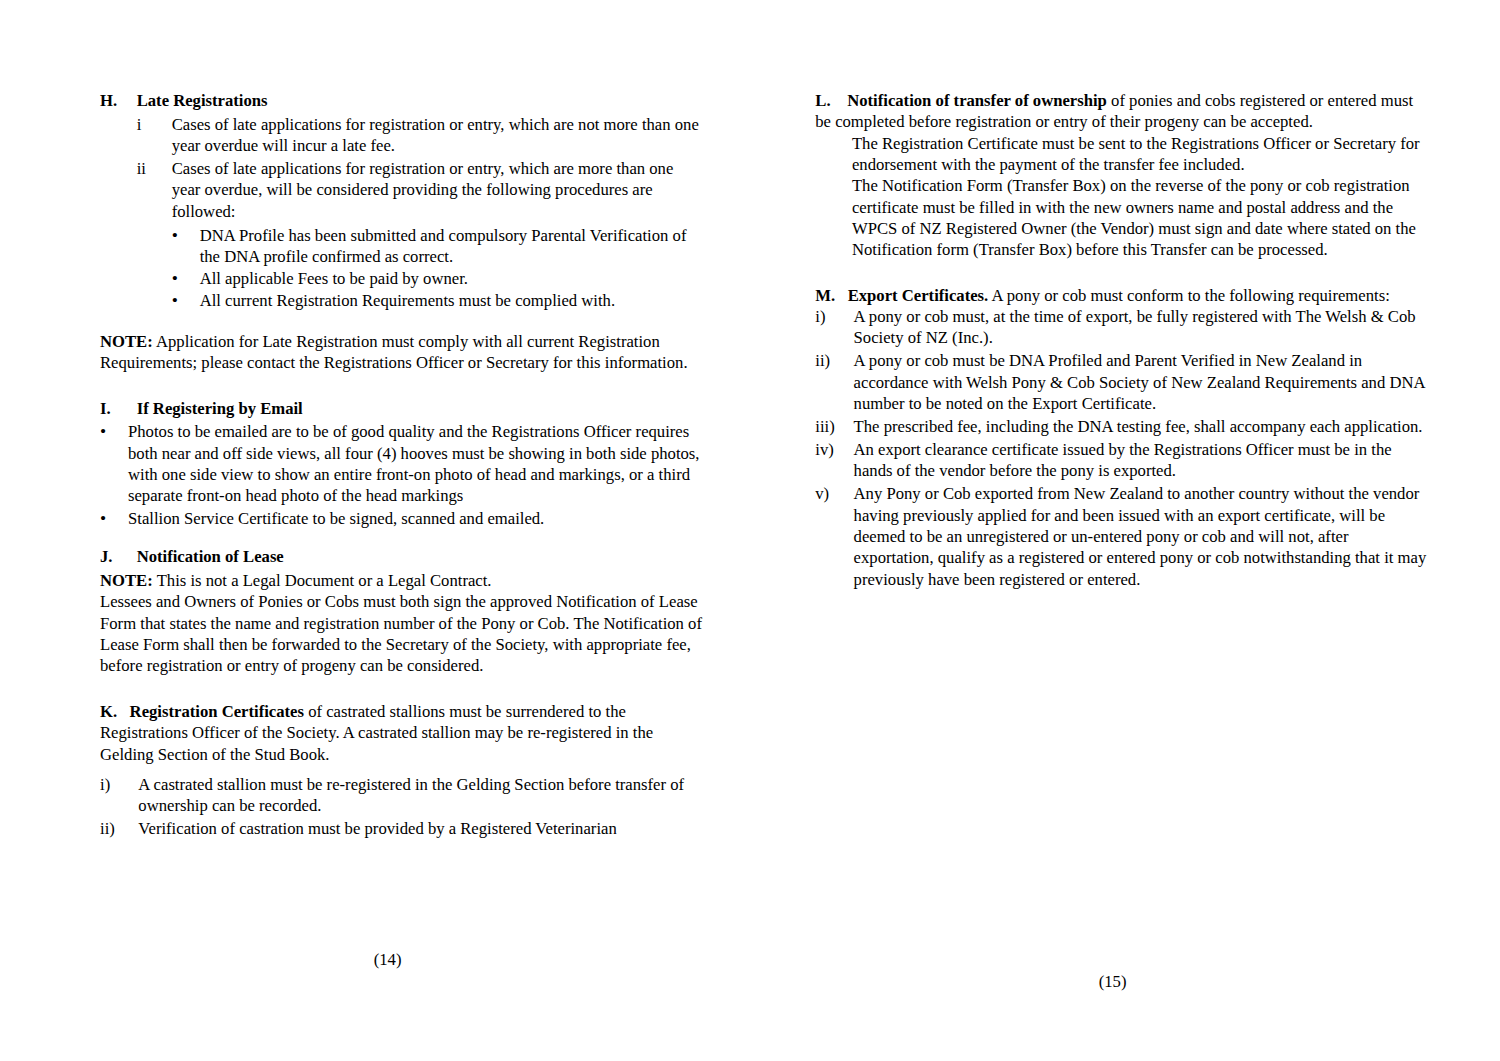H. Late Registrations
i Cases of late applications for registration or entry, which are not more than one year overdue will incur a late fee.
ii Cases of late applications for registration or entry, which are more than one year overdue, will be considered providing the following procedures are followed:
DNA Profile has been submitted and compulsory Parental Verification of the DNA profile confirmed as correct.
All applicable Fees to be paid by owner.
All current Registration Requirements must be complied with.
NOTE: Application for Late Registration must comply with all current Registration Requirements; please contact the Registrations Officer or Secretary for this information.
I. If Registering by Email
Photos to be emailed are to be of good quality and the Registrations Officer requires both near and off side views, all four (4) hooves must be showing in both side photos, with one side view to show an entire front-on photo of head and markings, or a third separate front-on head photo of the head markings
Stallion Service Certificate to be signed, scanned and emailed.
J. Notification of Lease
NOTE: This is not a Legal Document or a Legal Contract.
Lessees and Owners of Ponies or Cobs must both sign the approved Notification of Lease Form that states the name and registration number of the Pony or Cob. The Notification of Lease Form shall then be forwarded to the Secretary of the Society, with appropriate fee, before registration or entry of progeny can be considered.
K. Registration Certificates of castrated stallions must be surrendered to the Registrations Officer of the Society. A castrated stallion may be re-registered in the Gelding Section of the Stud Book.
i) A castrated stallion must be re-registered in the Gelding Section before transfer of ownership can be recorded.
ii) Verification of castration must be provided by a Registered Veterinarian
(14)
L. Notification of transfer of ownership of ponies and cobs registered or entered must be completed before registration or entry of their progeny can be accepted.
The Registration Certificate must be sent to the Registrations Officer or Secretary for endorsement with the payment of the transfer fee included.
The Notification Form (Transfer Box) on the reverse of the pony or cob registration certificate must be filled in with the new owners name and postal address and the WPCS of NZ Registered Owner (the Vendor) must sign and date where stated on the Notification form (Transfer Box) before this Transfer can be processed.
M. Export Certificates. A pony or cob must conform to the following requirements:
i) A pony or cob must, at the time of export, be fully registered with The Welsh & Cob Society of NZ (Inc.).
ii) A pony or cob must be DNA Profiled and Parent Verified in New Zealand in accordance with Welsh Pony & Cob Society of New Zealand Requirements and DNA number to be noted on the Export Certificate.
iii) The prescribed fee, including the DNA testing fee, shall accompany each application.
iv) An export clearance certificate issued by the Registrations Officer must be in the hands of the vendor before the pony is exported.
v) Any Pony or Cob exported from New Zealand to another country without the vendor having previously applied for and been issued with an export certificate, will be deemed to be an unregistered or un-entered pony or cob and will not, after exportation, qualify as a registered or entered pony or cob notwithstanding that it may previously have been registered or entered.
(15)